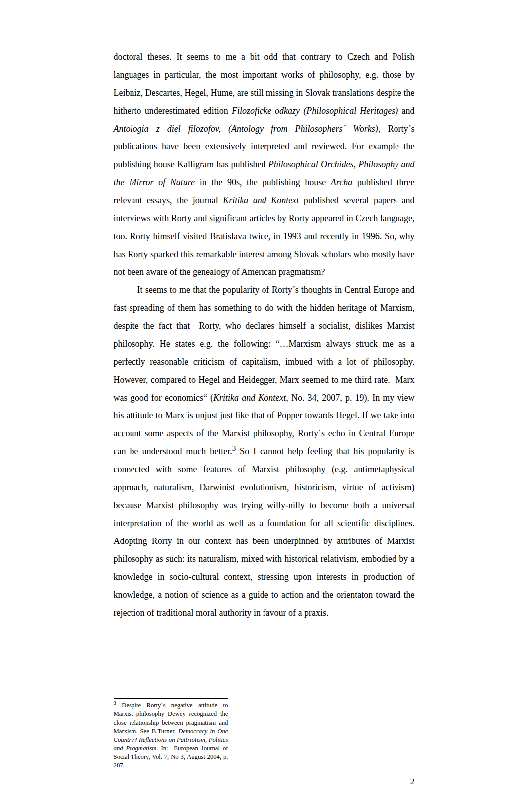doctoral theses. It seems to me a bit odd that contrary to Czech and Polish languages in particular, the most important works of philosophy, e.g. those by Leibniz, Descartes, Hegel, Hume, are still missing in Slovak translations despite the hitherto underestimated edition Filozoficke odkazy (Philosophical Heritages) and Antologia z diel filozofov, (Antology from Philosophers´ Works), Rorty´s publications have been extensively interpreted and reviewed. For example the publishing house Kalligram has published Philosophical Orchides, Philosophy and the Mirror of Nature in the 90s, the publishing house Archa published three relevant essays, the journal Kritika and Kontext published several papers and interviews with Rorty and significant articles by Rorty appeared in Czech language, too. Rorty himself visited Bratislava twice, in 1993 and recently in 1996. So, why has Rorty sparked this remarkable interest among Slovak scholars who mostly have not been aware of the genealogy of American pragmatism?
It seems to me that the popularity of Rorty´s thoughts in Central Europe and fast spreading of them has something to do with the hidden heritage of Marxism, despite the fact that Rorty, who declares himself a socialist, dislikes Marxist philosophy. He states e.g. the following: “…Marxism always struck me as a perfectly reasonable criticism of capitalism, imbued with a lot of philosophy. However, compared to Hegel and Heidegger, Marx seemed to me third rate. Marx was good for economics“ (Kritika and Kontext, No. 34, 2007, p. 19). In my view his attitude to Marx is unjust just like that of Popper towards Hegel. If we take into account some aspects of the Marxist philosophy, Rorty´s echo in Central Europe can be understood much better.3 So I cannot help feeling that his popularity is connected with some features of Marxist philosophy (e.g. antimetaphysical approach, naturalism, Darwinist evolutionism, historicism, virtue of activism) because Marxist philosophy was trying willy-nilly to become both a universal interpretation of the world as well as a foundation for all scientific disciplines. Adopting Rorty in our context has been underpinned by attributes of Marxist philosophy as such: its naturalism, mixed with historical relativism, embodied by a knowledge in socio-cultural context, stressing upon interests in production of knowledge, a notion of science as a guide to action and the orientaton toward the rejection of traditional moral authority in favour of a praxis.
3 Despite Rorty´s negative attitude to Marxist philosophy Dewey recognized the close relationship between pragmatism and Marxism. See B.Turner. Democracy in One Country? Reflections on Pattriotism, Politics and Pragmatism. In: European Journal of Social Theory, Vol. 7, No 3, August 2004, p. 287.
2